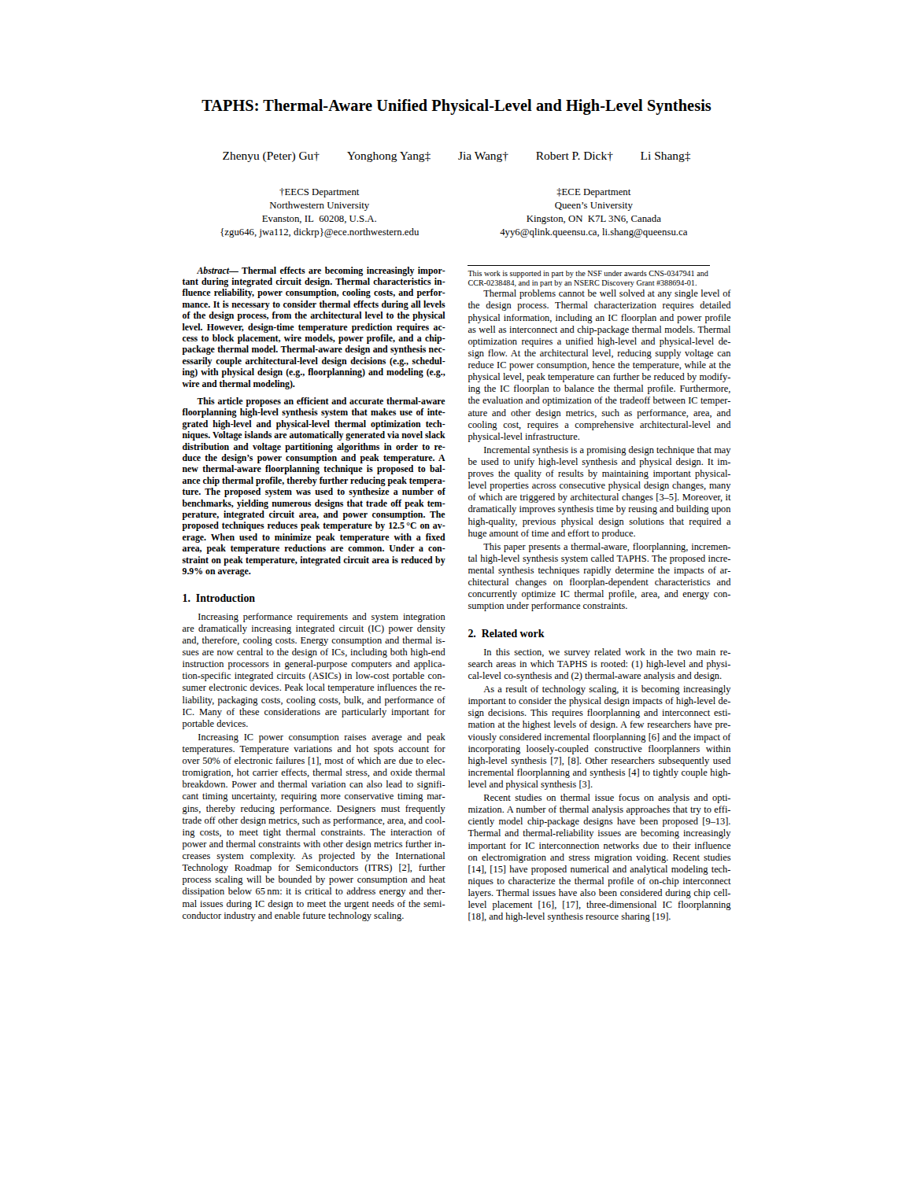TAPHS: Thermal-Aware Unified Physical-Level and High-Level Synthesis
Zhenyu (Peter) Gu† Yonghong Yang‡ Jia Wang† Robert P. Dick† Li Shang‡
| †EECS Department Northwestern University Evanston, IL 60208, U.S.A. {zgu646, jwa112, dickrp}@ece.northwestern.edu | ‡ECE Department Queen’s University Kingston, ON K7L 3N6, Canada 4yy6@qlink.queensu.ca, li.shang@queensu.ca |
Abstract— Thermal effects are becoming increasingly important during integrated circuit design. Thermal characteristics influence reliability, power consumption, cooling costs, and performance. It is necessary to consider thermal effects during all levels of the design process, from the architectural level to the physical level. However, design-time temperature prediction requires access to block placement, wire models, power profile, and a chip-package thermal model. Thermal-aware design and synthesis necessarily couple architectural-level design decisions (e.g., scheduling) with physical design (e.g., floorplanning) and modeling (e.g., wire and thermal modeling).
This article proposes an efficient and accurate thermal-aware floorplanning high-level synthesis system that makes use of integrated high-level and physical-level thermal optimization techniques. Voltage islands are automatically generated via novel slack distribution and voltage partitioning algorithms in order to reduce the design’s power consumption and peak temperature. A new thermal-aware floorplanning technique is proposed to balance chip thermal profile, thereby further reducing peak temperature. The proposed system was used to synthesize a number of benchmarks, yielding numerous designs that trade off peak temperature, integrated circuit area, and power consumption. The proposed techniques reduces peak temperature by 12.5 °C on average. When used to minimize peak temperature with a fixed area, peak temperature reductions are common. Under a constraint on peak temperature, integrated circuit area is reduced by 9.9% on average.
1. Introduction
Increasing performance requirements and system integration are dramatically increasing integrated circuit (IC) power density and, therefore, cooling costs. Energy consumption and thermal issues are now central to the design of ICs, including both high-end instruction processors in general-purpose computers and application-specific integrated circuits (ASICs) in low-cost portable consumer electronic devices. Peak local temperature influences the reliability, packaging costs, cooling costs, bulk, and performance of IC. Many of these considerations are particularly important for portable devices.
Increasing IC power consumption raises average and peak temperatures. Temperature variations and hot spots account for over 50% of electronic failures [1], most of which are due to electromigration, hot carrier effects, thermal stress, and oxide thermal breakdown. Power and thermal variation can also lead to significant timing uncertainty, requiring more conservative timing margins, thereby reducing performance. Designers must frequently trade off other design metrics, such as performance, area, and cooling costs, to meet tight thermal constraints. The interaction of power and thermal constraints with other design metrics further increases system complexity. As projected by the International Technology Roadmap for Semiconductors (ITRS) [2], further process scaling will be bounded by power consumption and heat dissipation below 65 nm: it is critical to address energy and thermal issues during IC design to meet the urgent needs of the semiconductor industry and enable future technology scaling.
This work is supported in part by the NSF under awards CNS-0347941 and CCR-0238484, and in part by an NSERC Discovery Grant #388694-01.
Thermal problems cannot be well solved at any single level of the design process. Thermal characterization requires detailed physical information, including an IC floorplan and power profile as well as interconnect and chip-package thermal models. Thermal optimization requires a unified high-level and physical-level design flow. At the architectural level, reducing supply voltage can reduce IC power consumption, hence the temperature, while at the physical level, peak temperature can further be reduced by modifying the IC floorplan to balance the thermal profile. Furthermore, the evaluation and optimization of the tradeoff between IC temperature and other design metrics, such as performance, area, and cooling cost, requires a comprehensive architectural-level and physical-level infrastructure.
Incremental synthesis is a promising design technique that may be used to unify high-level synthesis and physical design. It improves the quality of results by maintaining important physical-level properties across consecutive physical design changes, many of which are triggered by architectural changes [3–5]. Moreover, it dramatically improves synthesis time by reusing and building upon high-quality, previous physical design solutions that required a huge amount of time and effort to produce.
This paper presents a thermal-aware, floorplanning, incremental high-level synthesis system called TAPHS. The proposed incremental synthesis techniques rapidly determine the impacts of architectural changes on floorplan-dependent characteristics and concurrently optimize IC thermal profile, area, and energy consumption under performance constraints.
2. Related work
In this section, we survey related work in the two main research areas in which TAPHS is rooted: (1) high-level and physical-level co-synthesis and (2) thermal-aware analysis and design.
As a result of technology scaling, it is becoming increasingly important to consider the physical design impacts of high-level design decisions. This requires floorplanning and interconnect estimation at the highest levels of design. A few researchers have previously considered incremental floorplanning [6] and the impact of incorporating loosely-coupled constructive floorplanners within high-level synthesis [7], [8]. Other researchers subsequently used incremental floorplanning and synthesis [4] to tightly couple high-level and physical synthesis [3].
Recent studies on thermal issue focus on analysis and optimization. A number of thermal analysis approaches that try to efficiently model chip-package designs have been proposed [9–13]. Thermal and thermal-reliability issues are becoming increasingly important for IC interconnection networks due to their influence on electromigration and stress migration voiding. Recent studies [14], [15] have proposed numerical and analytical modeling techniques to characterize the thermal profile of on-chip interconnect layers. Thermal issues have also been considered during chip cell-level placement [16], [17], three-dimensional IC floorplanning [18], and high-level synthesis resource sharing [19].